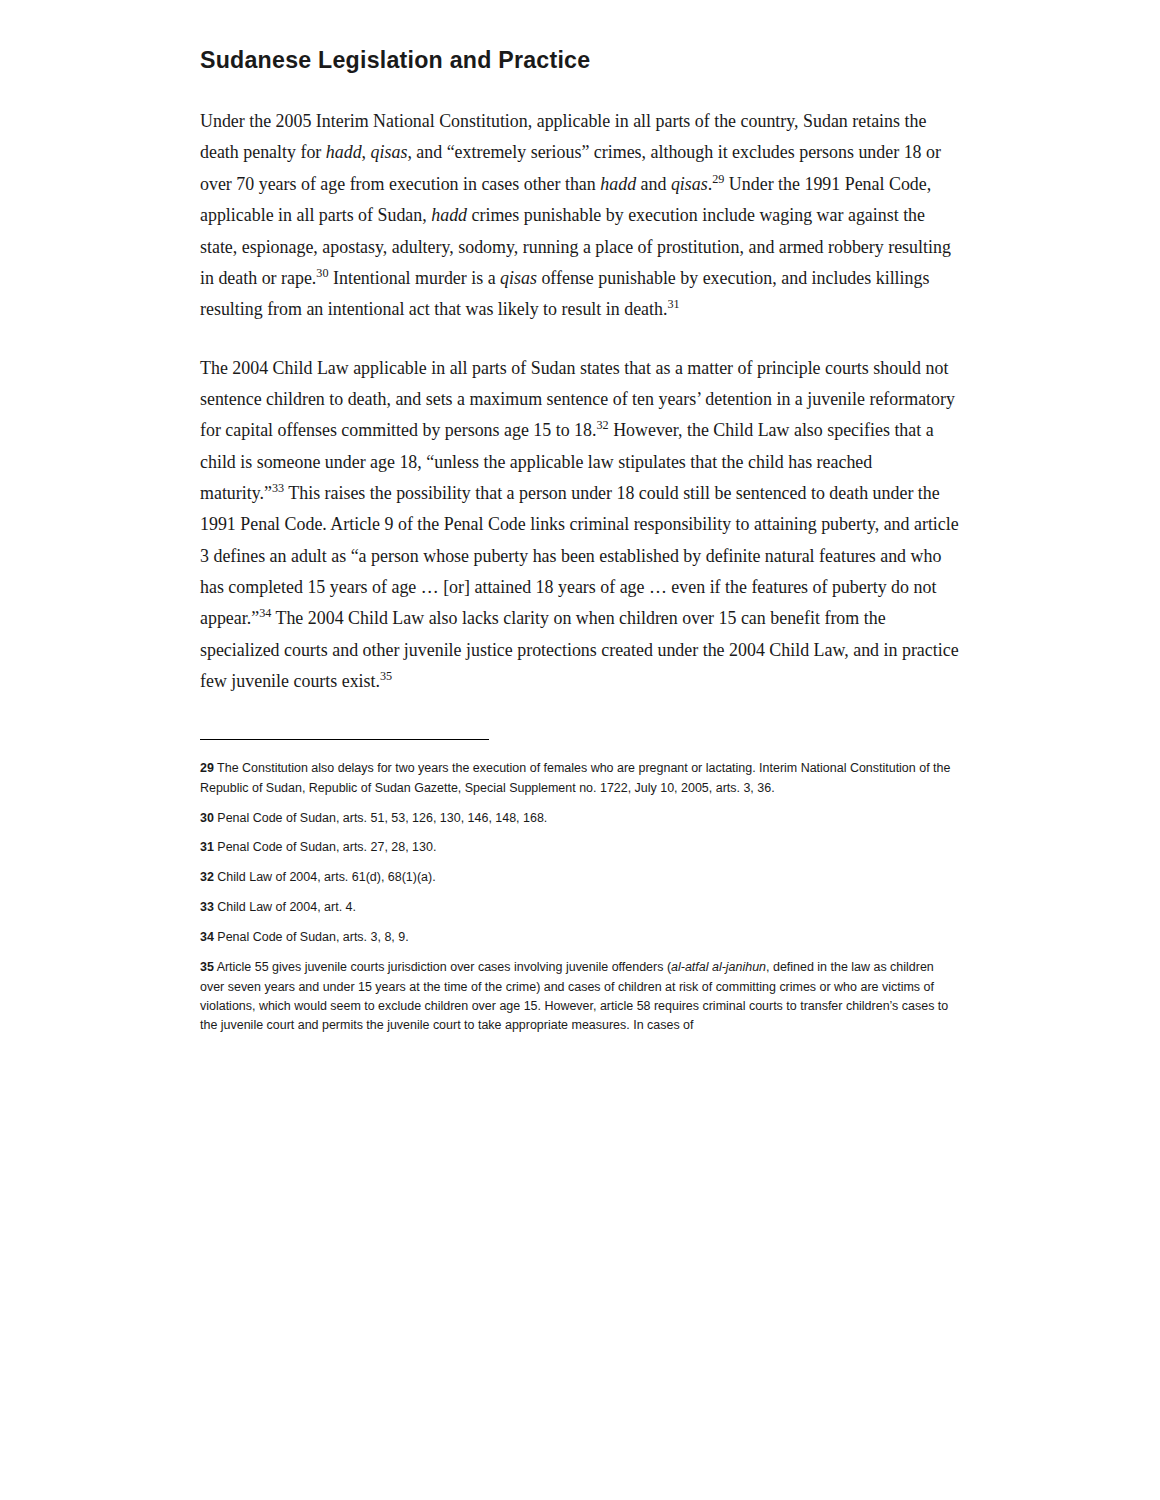Sudanese Legislation and Practice
Under the 2005 Interim National Constitution, applicable in all parts of the country, Sudan retains the death penalty for hadd, qisas, and “extremely serious” crimes, although it excludes persons under 18 or over 70 years of age from execution in cases other than hadd and qisas.29 Under the 1991 Penal Code, applicable in all parts of Sudan, hadd crimes punishable by execution include waging war against the state, espionage, apostasy, adultery, sodomy, running a place of prostitution, and armed robbery resulting in death or rape.30 Intentional murder is a qisas offense punishable by execution, and includes killings resulting from an intentional act that was likely to result in death.31
The 2004 Child Law applicable in all parts of Sudan states that as a matter of principle courts should not sentence children to death, and sets a maximum sentence of ten years’ detention in a juvenile reformatory for capital offenses committed by persons age 15 to 18.32 However, the Child Law also specifies that a child is someone under age 18, “unless the applicable law stipulates that the child has reached maturity.”33 This raises the possibility that a person under 18 could still be sentenced to death under the 1991 Penal Code. Article 9 of the Penal Code links criminal responsibility to attaining puberty, and article 3 defines an adult as “a person whose puberty has been established by definite natural features and who has completed 15 years of age … [or] attained 18 years of age … even if the features of puberty do not appear.”34 The 2004 Child Law also lacks clarity on when children over 15 can benefit from the specialized courts and other juvenile justice protections created under the 2004 Child Law, and in practice few juvenile courts exist.35
29 The Constitution also delays for two years the execution of females who are pregnant or lactating. Interim National Constitution of the Republic of Sudan, Republic of Sudan Gazette, Special Supplement no. 1722, July 10, 2005, arts. 3, 36.
30 Penal Code of Sudan, arts. 51, 53, 126, 130, 146, 148, 168.
31 Penal Code of Sudan, arts. 27, 28, 130.
32 Child Law of 2004, arts. 61(d), 68(1)(a).
33 Child Law of 2004, art. 4.
34 Penal Code of Sudan, arts. 3, 8, 9.
35 Article 55 gives juvenile courts jurisdiction over cases involving juvenile offenders (al-atfal al-janihun, defined in the law as children over seven years and under 15 years at the time of the crime) and cases of children at risk of committing crimes or who are victims of violations, which would seem to exclude children over age 15. However, article 58 requires criminal courts to transfer children’s cases to the juvenile court and permits the juvenile court to take appropriate measures. In cases of